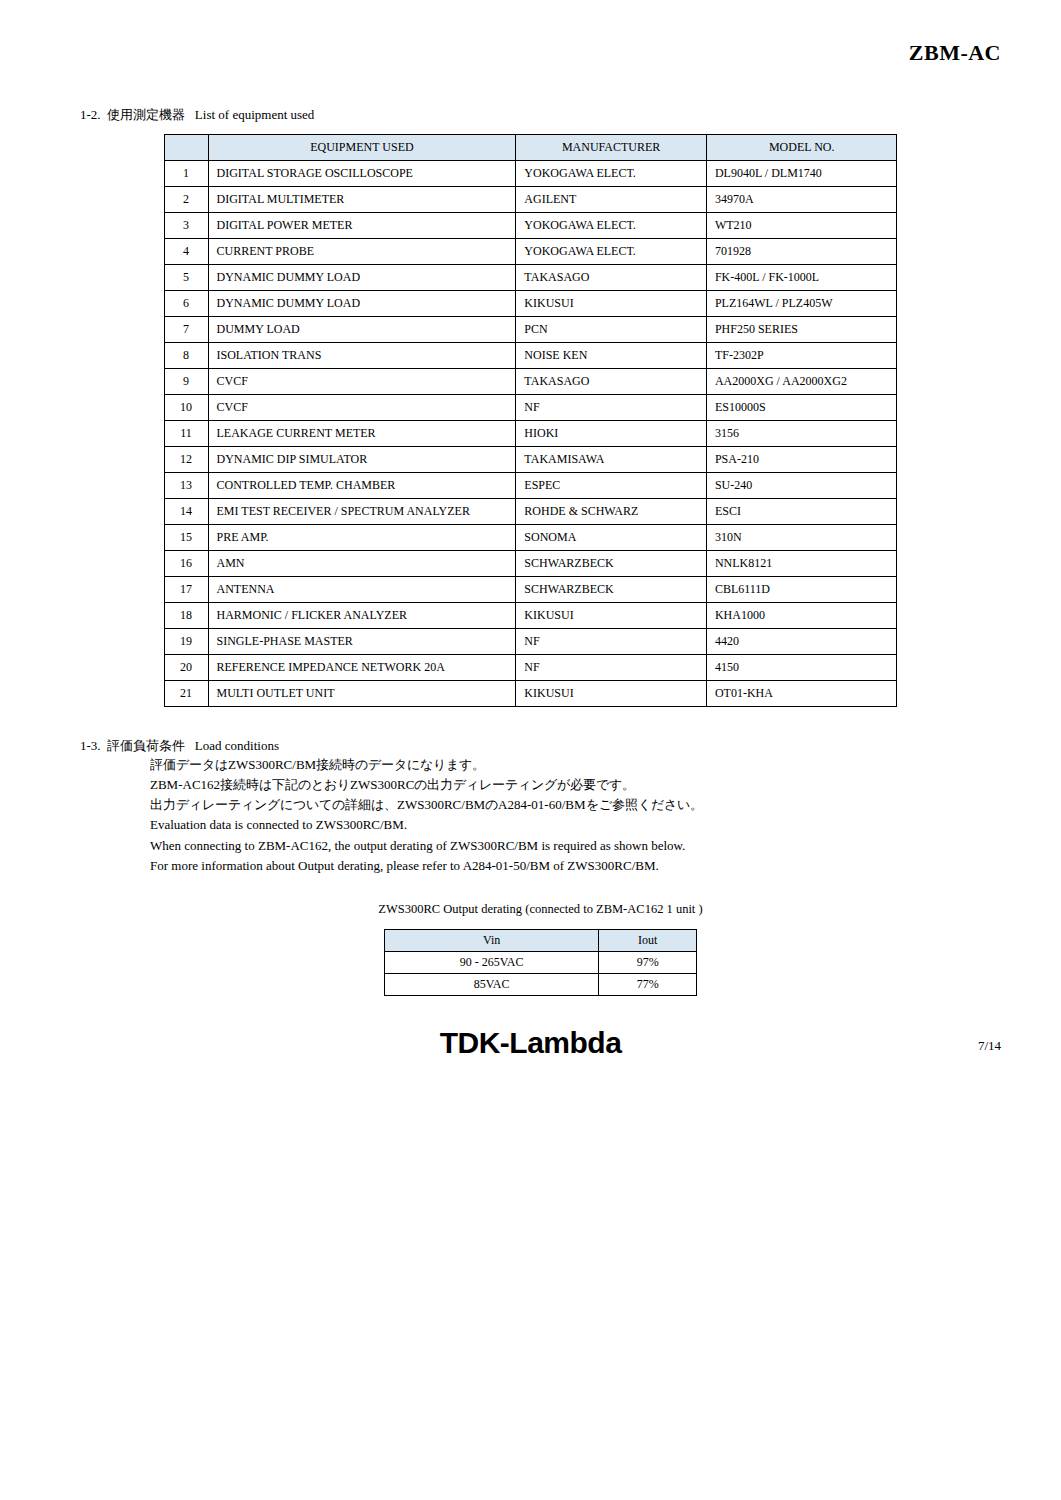ZBM-AC
1-2. 使用測定機器 List of equipment used
| | EQUIPMENT USED | MANUFACTURER | MODEL NO. |
| --- | --- | --- | --- |
| 1 | DIGITAL STORAGE OSCILLOSCOPE | YOKOGAWA ELECT. | DL9040L / DLM1740 |
| 2 | DIGITAL MULTIMETER | AGILENT | 34970A |
| 3 | DIGITAL POWER METER | YOKOGAWA ELECT. | WT210 |
| 4 | CURRENT PROBE | YOKOGAWA ELECT. | 701928 |
| 5 | DYNAMIC DUMMY LOAD | TAKASAGO | FK-400L / FK-1000L |
| 6 | DYNAMIC DUMMY LOAD | KIKUSUI | PLZ164WL / PLZ405W |
| 7 | DUMMY LOAD | PCN | PHF250 SERIES |
| 8 | ISOLATION TRANS | NOISE KEN | TF-2302P |
| 9 | CVCF | TAKASAGO | AA2000XG / AA2000XG2 |
| 10 | CVCF | NF | ES10000S |
| 11 | LEAKAGE CURRENT METER | HIOKI | 3156 |
| 12 | DYNAMIC DIP SIMULATOR | TAKAMISAWA | PSA-210 |
| 13 | CONTROLLED TEMP. CHAMBER | ESPEC | SU-240 |
| 14 | EMI TEST RECEIVER / SPECTRUM ANALYZER | ROHDE & SCHWARZ | ESCI |
| 15 | PRE AMP. | SONOMA | 310N |
| 16 | AMN | SCHWARZBECK | NNLK8121 |
| 17 | ANTENNA | SCHWARZBECK | CBL6111D |
| 18 | HARMONIC / FLICKER ANALYZER | KIKUSUI | KHA1000 |
| 19 | SINGLE-PHASE MASTER | NF | 4420 |
| 20 | REFERENCE IMPEDANCE NETWORK 20A | NF | 4150 |
| 21 | MULTI OUTLET UNIT | KIKUSUI | OT01-KHA |
1-3. 評価負荷条件 Load conditions
評価データはZWS300RC/BM接続時のデータになります。
ZBM-AC162接続時は下記のとおりZWS300RCの出力ディレーティングが必要です。
出力ディレーティングについての詳細は、ZWS300RC/BMのA284-01-60/BMをご参照ください。
Evaluation data is connected to ZWS300RC/BM.
When connecting to ZBM-AC162, the output derating of ZWS300RC/BM is required as shown below.
For more information about Output derating, please refer to A284-01-50/BM of ZWS300RC/BM.
ZWS300RC Output derating (connected to ZBM-AC162 1 unit )
| Vin | Iout |
| --- | --- |
| 90 - 265VAC | 97% |
| 85VAC | 77% |
TDK-Lambda 7/14